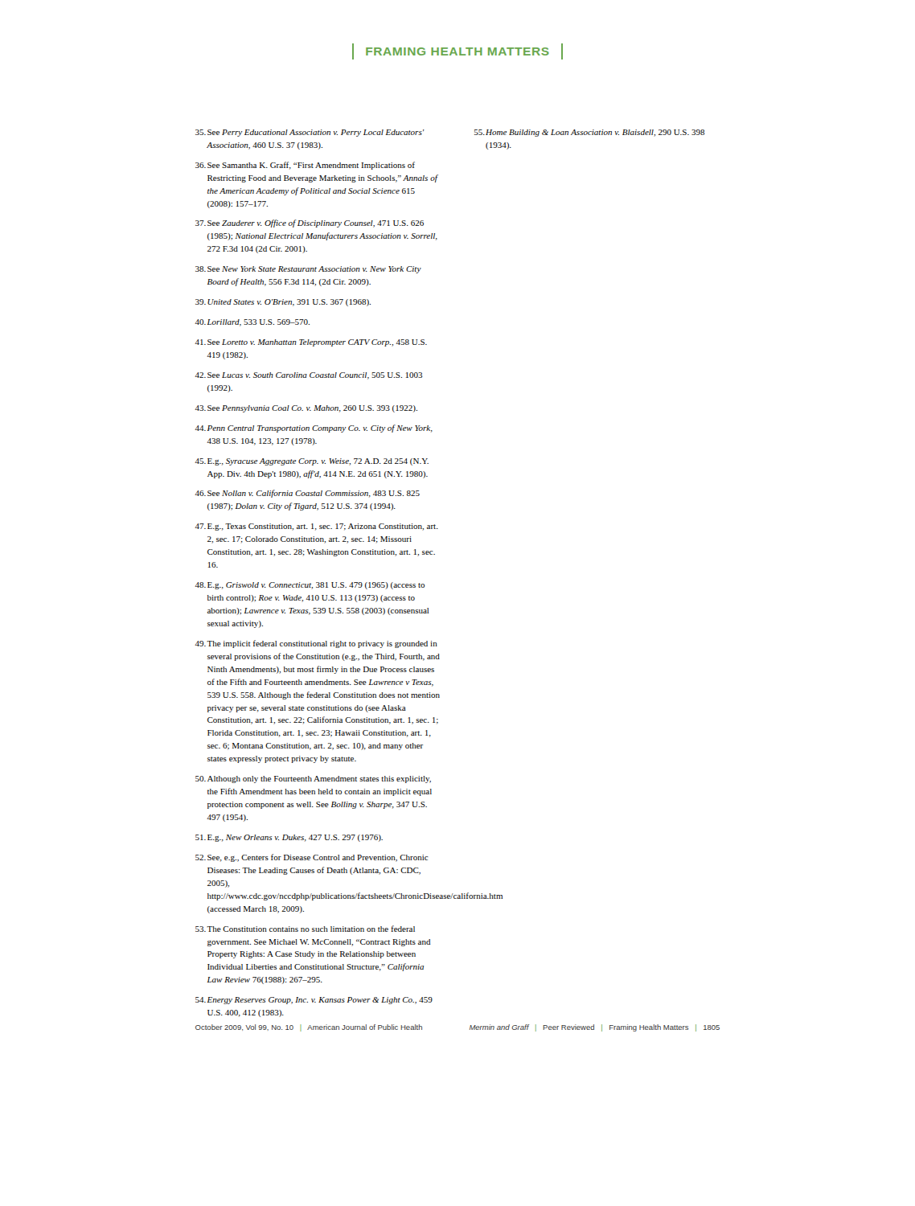Framing Health Matters
35. See Perry Educational Association v. Perry Local Educators' Association, 460 U.S. 37 (1983).
36. See Samantha K. Graff, “First Amendment Implications of Restricting Food and Beverage Marketing in Schools,” Annals of the American Academy of Political and Social Science 615 (2008): 157–177.
37. See Zauderer v. Office of Disciplinary Counsel, 471 U.S. 626 (1985); National Electrical Manufacturers Association v. Sorrell, 272 F.3d 104 (2d Cir. 2001).
38. See New York State Restaurant Association v. New York City Board of Health, 556 F.3d 114, (2d Cir. 2009).
39. United States v. O'Brien, 391 U.S. 367 (1968).
40. Lorillard, 533 U.S. 569–570.
41. See Loretto v. Manhattan Teleprompter CATV Corp., 458 U.S. 419 (1982).
42. See Lucas v. South Carolina Coastal Council, 505 U.S. 1003 (1992).
43. See Pennsylvania Coal Co. v. Mahon, 260 U.S. 393 (1922).
44. Penn Central Transportation Company Co. v. City of New York, 438 U.S. 104, 123, 127 (1978).
45. E.g., Syracuse Aggregate Corp. v. Weise, 72 A.D. 2d 254 (N.Y. App. Div. 4th Dep't 1980), aff'd, 414 N.E. 2d 651 (N.Y. 1980).
46. See Nollan v. California Coastal Commission, 483 U.S. 825 (1987); Dolan v. City of Tigard, 512 U.S. 374 (1994).
47. E.g., Texas Constitution, art. 1, sec. 17; Arizona Constitution, art. 2, sec. 17; Colorado Constitution, art. 2, sec. 14; Missouri Constitution, art. 1, sec. 28; Washington Constitution, art. 1, sec. 16.
48. E.g., Griswold v. Connecticut, 381 U.S. 479 (1965) (access to birth control); Roe v. Wade, 410 U.S. 113 (1973) (access to abortion); Lawrence v. Texas, 539 U.S. 558 (2003) (consensual sexual activity).
49. The implicit federal constitutional right to privacy is grounded in several provisions of the Constitution (e.g., the Third, Fourth, and Ninth Amendments), but most firmly in the Due Process clauses of the Fifth and Fourteenth amendments. See Lawrence v Texas, 539 U.S. 558. Although the federal Constitution does not mention privacy per se, several state constitutions do (see Alaska Constitution, art. 1, sec. 22; California Constitution, art. 1, sec. 1; Florida Constitution, art. 1, sec. 23; Hawaii Constitution, art. 1, sec. 6; Montana Constitution, art. 2, sec. 10), and many other states expressly protect privacy by statute.
50. Although only the Fourteenth Amendment states this explicitly, the Fifth Amendment has been held to contain an implicit equal protection component as well. See Bolling v. Sharpe, 347 U.S. 497 (1954).
51. E.g., New Orleans v. Dukes, 427 U.S. 297 (1976).
52. See, e.g., Centers for Disease Control and Prevention, Chronic Diseases: The Leading Causes of Death (Atlanta, GA: CDC, 2005), http://www.cdc.gov/nccdphp/publications/factsheets/ChronicDisease/california.htm (accessed March 18, 2009).
53. The Constitution contains no such limitation on the federal government. See Michael W. McConnell, “Contract Rights and Property Rights: A Case Study in the Relationship between Individual Liberties and Constitutional Structure,” California Law Review 76(1988): 267–295.
54. Energy Reserves Group, Inc. v. Kansas Power & Light Co., 459 U.S. 400, 412 (1983).
55. Home Building & Loan Association v. Blaisdell, 290 U.S. 398 (1934).
October 2009, Vol 99, No. 10 | American Journal of Public Health
Mermin and Graff | Peer Reviewed | Framing Health Matters | 1805